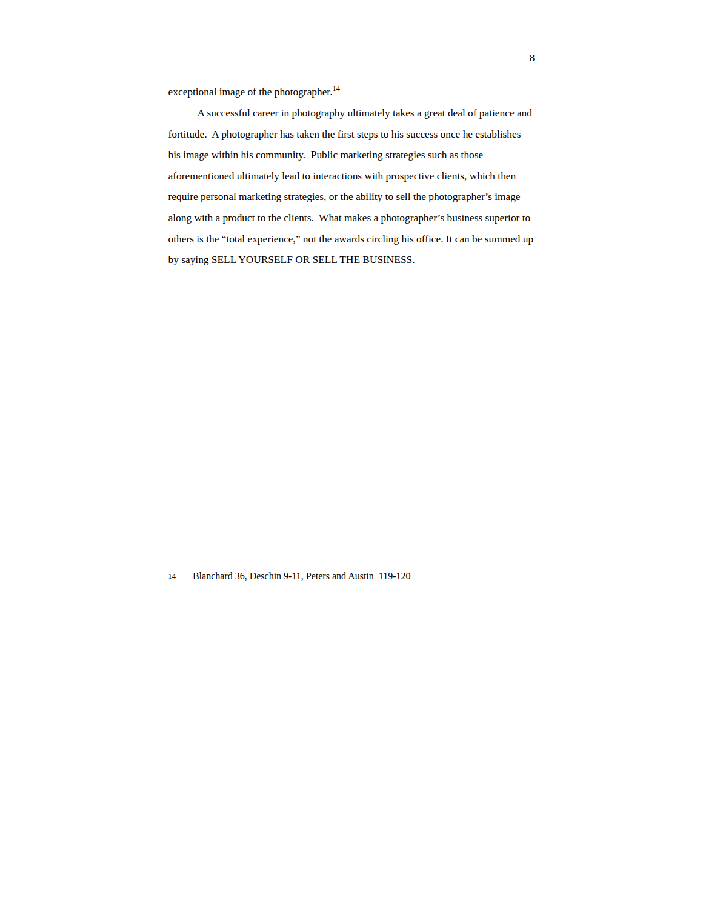8
exceptional image of the photographer.14
A successful career in photography ultimately takes a great deal of patience and fortitude. A photographer has taken the first steps to his success once he establishes his image within his community. Public marketing strategies such as those aforementioned ultimately lead to interactions with prospective clients, which then require personal marketing strategies, or the ability to sell the photographer’s image along with a product to the clients. What makes a photographer’s business superior to others is the “total experience,” not the awards circling his office. It can be summed up by saying SELL YOURSELF OR SELL THE BUSINESS.
14 Blanchard 36, Deschin 9-11, Peters and Austin 119-120